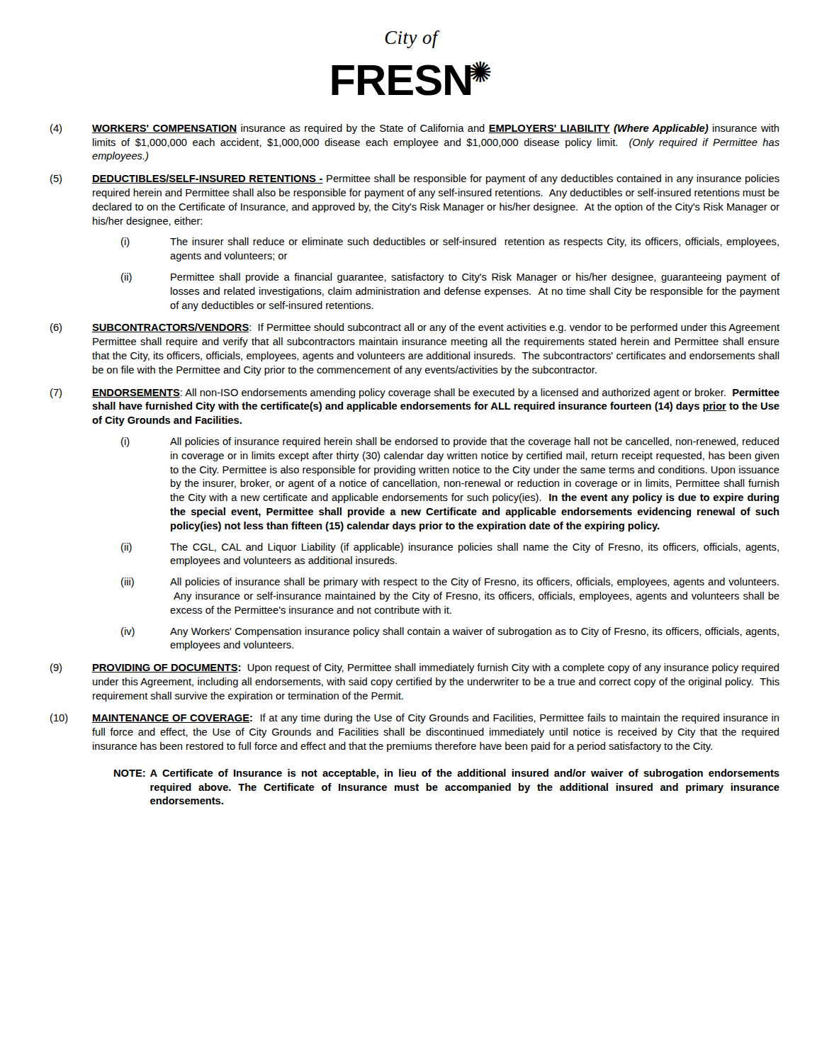City of
FRESN✺
(4)
WORKERS' COMPENSATION insurance as required by the State of California and EMPLOYERS' LIABILITY (Where Applicable) insurance with limits of $1,000,000 each accident, $1,000,000 disease each employee and $1,000,000 disease policy limit. (Only required if Permittee has employees.)
(5)
DEDUCTIBLES/SELF-INSURED RETENTIONS - Permittee shall be responsible for payment of any deductibles contained in any insurance policies required herein and Permittee shall also be responsible for payment of any self-insured retentions. Any deductibles or self-insured retentions must be declared to on the Certificate of Insurance, and approved by, the City's Risk Manager or his/her designee. At the option of the City's Risk Manager or his/her designee, either:
(i)
The insurer shall reduce or eliminate such deductibles or self-insured retention as respects City, its officers, officials, employees, agents and volunteers; or
(ii)
Permittee shall provide a financial guarantee, satisfactory to City's Risk Manager or his/her designee, guaranteeing payment of losses and related investigations, claim administration and defense expenses. At no time shall City be responsible for the payment of any deductibles or self-insured retentions.
(6)
SUBCONTRACTORS/VENDORS: If Permittee should subcontract all or any of the event activities e.g. vendor to be performed under this Agreement Permittee shall require and verify that all subcontractors maintain insurance meeting all the requirements stated herein and Permittee shall ensure that the City, its officers, officials, employees, agents and volunteers are additional insureds. The subcontractors' certificates and endorsements shall be on file with the Permittee and City prior to the commencement of any events/activities by the subcontractor.
(7)
ENDORSEMENTS: All non-ISO endorsements amending policy coverage shall be executed by a licensed and authorized agent or broker. Permittee shall have furnished City with the certificate(s) and applicable endorsements for ALL required insurance fourteen (14) days prior to the Use of City Grounds and Facilities.
(i)
All policies of insurance required herein shall be endorsed to provide that the coverage hall not be cancelled, non-renewed, reduced in coverage or in limits except after thirty (30) calendar day written notice by certified mail, return receipt requested, has been given to the City. Permittee is also responsible for providing written notice to the City under the same terms and conditions. Upon issuance by the insurer, broker, or agent of a notice of cancellation, non-renewal or reduction in coverage or in limits, Permittee shall furnish the City with a new certificate and applicable endorsements for such policy(ies). In the event any policy is due to expire during the special event, Permittee shall provide a new Certificate and applicable endorsements evidencing renewal of such policy(ies) not less than fifteen (15) calendar days prior to the expiration date of the expiring policy.
(ii)
The CGL, CAL and Liquor Liability (if applicable) insurance policies shall name the City of Fresno, its officers, officials, agents, employees and volunteers as additional insureds.
(iii)
All policies of insurance shall be primary with respect to the City of Fresno, its officers, officials, employees, agents and volunteers. Any insurance or self-insurance maintained by the City of Fresno, its officers, officials, employees, agents and volunteers shall be excess of the Permittee's insurance and not contribute with it.
(iv)
Any Workers' Compensation insurance policy shall contain a waiver of subrogation as to City of Fresno, its officers, officials, agents, employees and volunteers.
(9)
PROVIDING OF DOCUMENTS: Upon request of City, Permittee shall immediately furnish City with a complete copy of any insurance policy required under this Agreement, including all endorsements, with said copy certified by the underwriter to be a true and correct copy of the original policy. This requirement shall survive the expiration or termination of the Permit.
(10)
MAINTENANCE OF COVERAGE: If at any time during the Use of City Grounds and Facilities, Permittee fails to maintain the required insurance in full force and effect, the Use of City Grounds and Facilities shall be discontinued immediately until notice is received by City that the required insurance has been restored to full force and effect and that the premiums therefore have been paid for a period satisfactory to the City.
NOTE:
A Certificate of Insurance is not acceptable, in lieu of the additional insured and/or waiver of subrogation endorsements required above. The Certificate of Insurance must be accompanied by the additional insured and primary insurance endorsements.